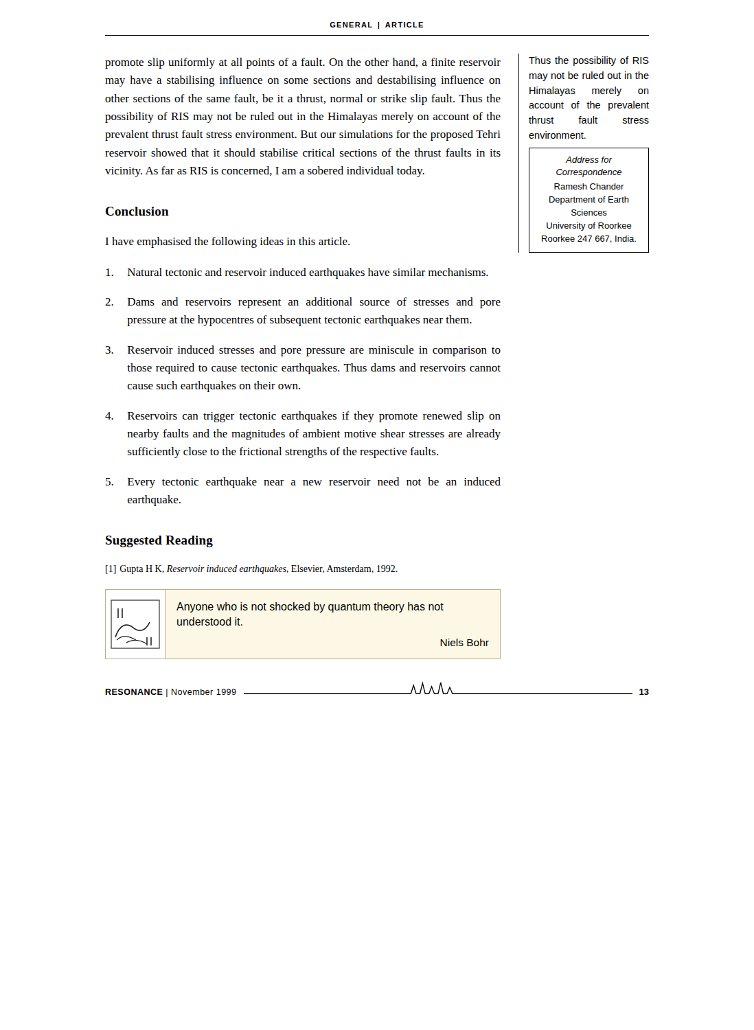GENERAL|ARTICLE
promote slip uniformly at all points of a fault. On the other hand, a finite reservoir may have a stabilising influence on some sections and destabilising influence on other sections of the same fault, be it a thrust, normal or strike slip fault. Thus the possibility of RIS may not be ruled out in the Himalayas merely on account of the prevalent thrust fault stress environment. But our simulations for the proposed Tehri reservoir showed that it should stabilise critical sections of the thrust faults in its vicinity. As far as RIS is concerned, I am a sobered individual today.
Conclusion
I have emphasised the following ideas in this article.
Natural tectonic and reservoir induced earthquakes have similar mechanisms.
Dams and reservoirs represent an additional source of stresses and pore pressure at the hypocentres of subsequent tectonic earthquakes near them.
Reservoir induced stresses and pore pressure are miniscule in comparison to those required to cause tectonic earthquakes. Thus dams and reservoirs cannot cause such earthquakes on their own.
Reservoirs can trigger tectonic earthquakes if they promote renewed slip on nearby faults and the magnitudes of ambient motive shear stresses are already sufficiently close to the frictional strengths of the respective faults.
Every tectonic earthquake near a new reservoir need not be an induced earthquake.
Suggested Reading
[1] Gupta H K, Reservoir induced earthquakes, Elsevier, Amsterdam, 1992.
Anyone who is not shocked by quantum theory has not understood it.
Niels Bohr
Thus the possibility of RIS may not be ruled out in the Himalayas merely on account of the prevalent thrust fault stress environment.
Address for Correspondence Ramesh Chander
Department of Earth Sciences
University of Roorkee
Roorkee 247 667, India.
RESONANCE | November 1999
13